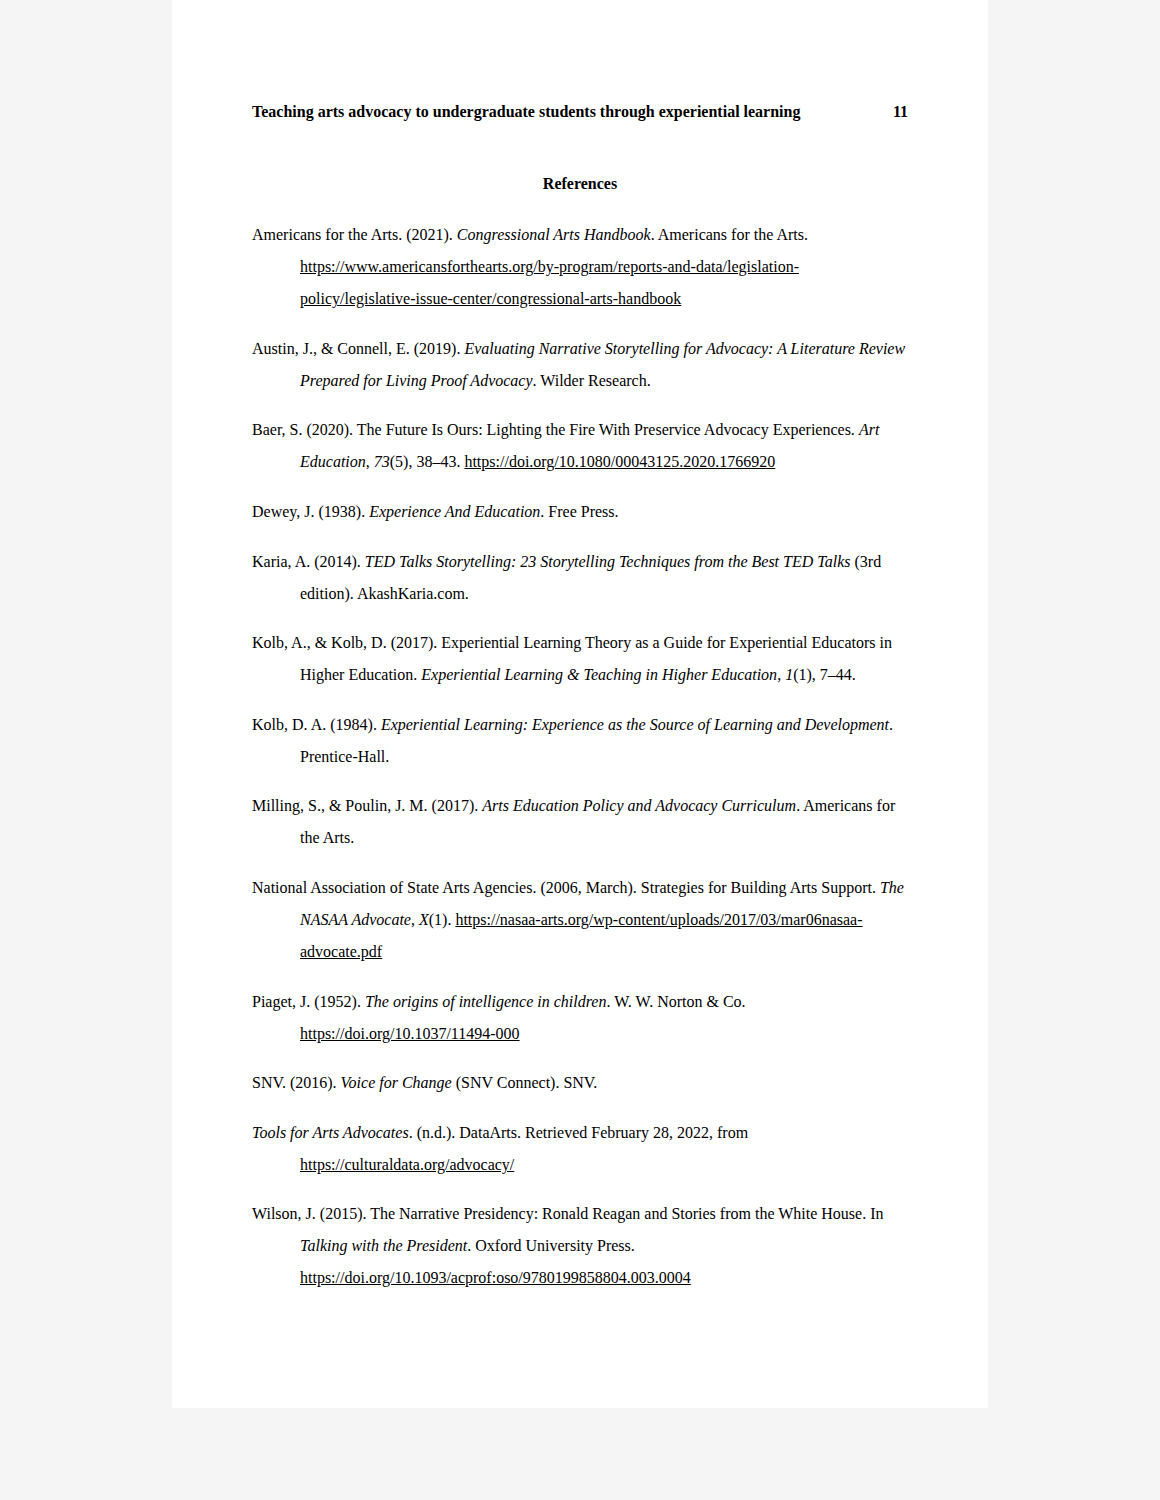Teaching arts advocacy to undergraduate students through experiential learning 11
References
Americans for the Arts. (2021). Congressional Arts Handbook. Americans for the Arts. https://www.americansforthearts.org/by-program/reports-and-data/legislation-policy/legislative-issue-center/congressional-arts-handbook
Austin, J., & Connell, E. (2019). Evaluating Narrative Storytelling for Advocacy: A Literature Review Prepared for Living Proof Advocacy. Wilder Research.
Baer, S. (2020). The Future Is Ours: Lighting the Fire With Preservice Advocacy Experiences. Art Education, 73(5), 38–43. https://doi.org/10.1080/00043125.2020.1766920
Dewey, J. (1938). Experience And Education. Free Press.
Karia, A. (2014). TED Talks Storytelling: 23 Storytelling Techniques from the Best TED Talks (3rd edition). AkashKaria.com.
Kolb, A., & Kolb, D. (2017). Experiential Learning Theory as a Guide for Experiential Educators in Higher Education. Experiential Learning & Teaching in Higher Education, 1(1), 7–44.
Kolb, D. A. (1984). Experiential Learning: Experience as the Source of Learning and Development. Prentice-Hall.
Milling, S., & Poulin, J. M. (2017). Arts Education Policy and Advocacy Curriculum. Americans for the Arts.
National Association of State Arts Agencies. (2006, March). Strategies for Building Arts Support. The NASAA Advocate, X(1). https://nasaa-arts.org/wp-content/uploads/2017/03/mar06nasaa-advocate.pdf
Piaget, J. (1952). The origins of intelligence in children. W. W. Norton & Co. https://doi.org/10.1037/11494-000
SNV. (2016). Voice for Change (SNV Connect). SNV.
Tools for Arts Advocates. (n.d.). DataArts. Retrieved February 28, 2022, from https://culturaldata.org/advocacy/
Wilson, J. (2015). The Narrative Presidency: Ronald Reagan and Stories from the White House. In Talking with the President. Oxford University Press. https://doi.org/10.1093/acprof:oso/9780199858804.003.0004